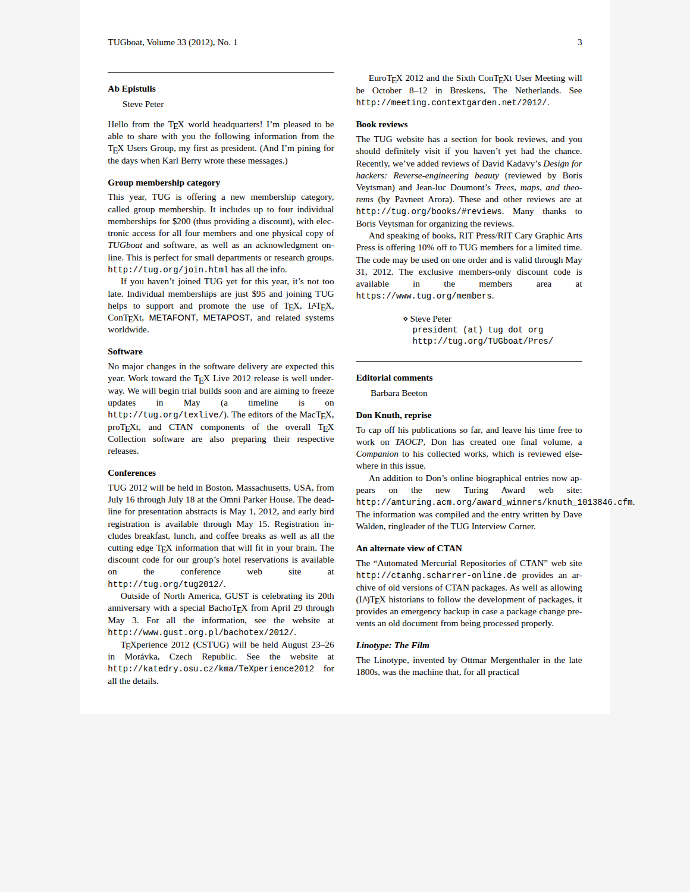TUGboat, Volume 33 (2012), No. 1 3
Ab Epistulis
Steve Peter
Hello from the TEX world headquarters! I’m pleased to be able to share with you the following information from the TEX Users Group, my first as president. (And I’m pining for the days when Karl Berry wrote these messages.)
Group membership category
This year, TUG is offering a new membership category, called group membership. It includes up to four individual memberships for $200 (thus providing a discount), with electronic access for all four members and one physical copy of TUGboat and software, as well as an acknowledgment online. This is perfect for small departments or research groups. http://tug.org/join.html has all the info.
If you haven’t joined TUG yet for this year, it’s not too late. Individual memberships are just $95 and joining TUG helps to support and promote the use of TEX, LaTEX, ConTEXt, METAFONT, METAPOST, and related systems worldwide.
Software
No major changes in the software delivery are expected this year. Work toward the TEX Live 2012 release is well underway. We will begin trial builds soon and are aiming to freeze updates in May (a timeline is on http://tug.org/texlive/). The editors of the MacTEX, proTEXt, and CTAN components of the overall TEX Collection software are also preparing their respective releases.
Conferences
TUG 2012 will be held in Boston, Massachusetts, USA, from July 16 through July 18 at the Omni Parker House. The deadline for presentation abstracts is May 1, 2012, and early bird registration is available through May 15. Registration includes breakfast, lunch, and coffee breaks as well as all the cutting edge TEX information that will fit in your brain. The discount code for our group’s hotel reservations is available on the conference web site at http://tug.org/tug2012/.
Outside of North America, GUST is celebrating its 20th anniversary with a special BachoTEX from April 29 through May 3. For all the information, see the website at http://www.gust.org.pl/bachotex/2012/.
TEXperience 2012 (CSTUG) will be held August 23–26 in Morávka, Czech Republic. See the website at http://katedry.osu.cz/kma/TeXperience2012 for all the details.
EuroTEX 2012 and the Sixth ConTEXt User Meeting will be October 8–12 in Breskens, The Netherlands. See http://meeting.contextgarden.net/2012/.
Book reviews
The TUG website has a section for book reviews, and you should definitely visit if you haven’t yet had the chance. Recently, we’ve added reviews of David Kadavy’s Design for hackers: Reverse-engineering beauty (reviewed by Boris Veytsman) and Jean-luc Doumont’s Trees, maps, and theorems (by Pavneet Arora). These and other reviews are at http://tug.org/books/#reviews. Many thanks to Boris Veytsman for organizing the reviews.
And speaking of books, RIT Press/RIT Cary Graphic Arts Press is offering 10% off to TUG members for a limited time. The code may be used on one order and is valid through May 31, 2012. The exclusive members-only discount code is available in the members area at https://www.tug.org/members.
⋄ Steve Peter
president (at) tug dot org http://tug.org/TUGboat/Pres/
Editorial comments
Barbara Beeton
Don Knuth, reprise
To cap off his publications so far, and leave his time free to work on TAOCP, Don has created one final volume, a Companion to his collected works, which is reviewed elsewhere in this issue.
An addition to Don’s online biographical entries now appears on the new Turing Award web site: http://amturing.acm.org/award_winners/knuth_1013846.cfm. The information was compiled and the entry written by Dave Walden, ringleader of the TUG Interview Corner.
An alternate view of CTAN
The “Automated Mercurial Repositories of CTAN” web site http://ctanhg.scharrer-online.de provides an archive of old versions of CTAN packages. As well as allowing (La)TEX historians to follow the development of packages, it provides an emergency backup in case a package change prevents an old document from being processed properly.
Linotype: The Film
The Linotype, invented by Ottmar Mergenthaler in the late 1800s, was the machine that, for all practical